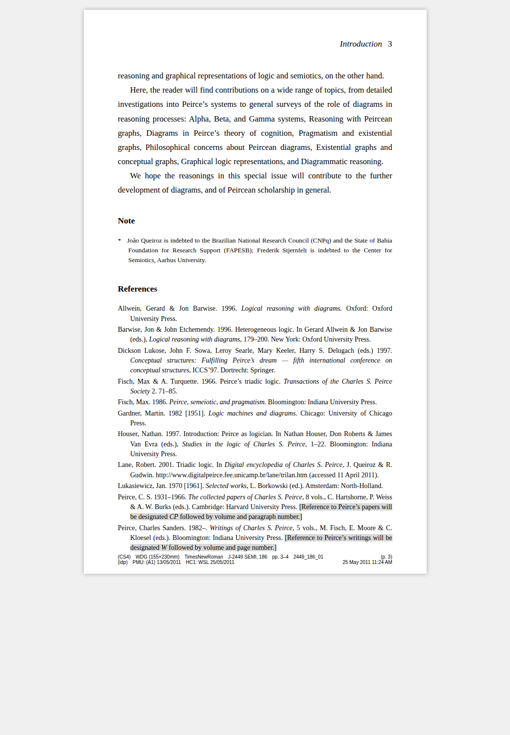Introduction 3
reasoning and graphical representations of logic and semiotics, on the other hand.
Here, the reader will find contributions on a wide range of topics, from detailed investigations into Peirce’s systems to general surveys of the role of diagrams in reasoning processes: Alpha, Beta, and Gamma systems, Reasoning with Peircean graphs, Diagrams in Peirce’s theory of cognition, Pragmatism and existential graphs, Philosophical concerns about Peircean diagrams, Existential graphs and conceptual graphs, Graphical logic representations, and Diagrammatic reasoning.
We hope the reasonings in this special issue will contribute to the further development of diagrams, and of Peircean scholarship in general.
Note
* João Queiroz is indebted to the Brazilian National Research Council (CNPq) and the State of Bahia Foundation for Research Support (FAPESB); Frederik Stjernfelt is indebted to the Center for Semiotics, Aarhus University.
References
Allwein, Gerard & Jon Barwise. 1996. Logical reasoning with diagrams. Oxford: Oxford University Press.
Barwise, Jon & John Etchemendy. 1996. Heterogeneous logic. In Gerard Allwein & Jon Barwise (eds.), Logical reasoning with diagrams, 179–200. New York: Oxford University Press.
Dickson Lukose, John F. Sowa, Leroy Searle, Mary Keeler, Harry S. Delugach (eds.) 1997. Conceptual structures: Fulfilling Peirce’s dream — fifth international conference on conceptual structures, ICCS’97. Dortrecht: Springer.
Fisch, Max & A. Turquette. 1966. Peirce’s triadic logic. Transactions of the Charles S. Peirce Society 2. 71–85.
Fisch, Max. 1986. Peirce, semeiotic, and pragmatism. Bloomington: Indiana University Press.
Gardner, Martin. 1982 [1951]. Logic machines and diagrams. Chicago: University of Chicago Press.
Houser, Nathan. 1997. Introduction: Peirce as logician. In Nathan Houser, Don Roberts & James Van Evra (eds.), Studies in the logic of Charles S. Peirce, 1–22. Bloomington: Indiana University Press.
Lane, Robert. 2001. Triadic logic. In Digital encyclopedia of Charles S. Peirce, J. Queiroz & R. Gudwin. http://www.digitalpeirce.fee.unicamp.br/lane/trilan.htm (accessed 11 April 2011).
Lukasiewicz, Jan. 1970 [1961]. Selected works, L. Borkowski (ed.). Amsterdam: North-Holland.
Peirce, C. S. 1931–1966. The collected papers of Charles S. Peirce, 8 vols., C. Hartshorne, P. Weiss & A. W. Burks (eds.). Cambridge: Harvard University Press. [Reference to Peirce’s papers will be designated CP followed by volume and paragraph number.]
Peirce, Charles Sanders. 1982–. Writings of Charles S. Peirce, 5 vols., M. Fisch, E. Moore & C. Kloesel (eds.). Bloomington: Indiana University Press. [Reference to Peirce’s writings will be designated W followed by volume and page number.]
(CS4) WDG (155×230mm) TimesNewRoman J-2449 SEMI, 186 pp. 3–42449_186_01
(p. 3)
(idp) PMU: (A1) 13/05/2011 HC1: WSL 25/05/2011
25 May 2011 11:24 AM